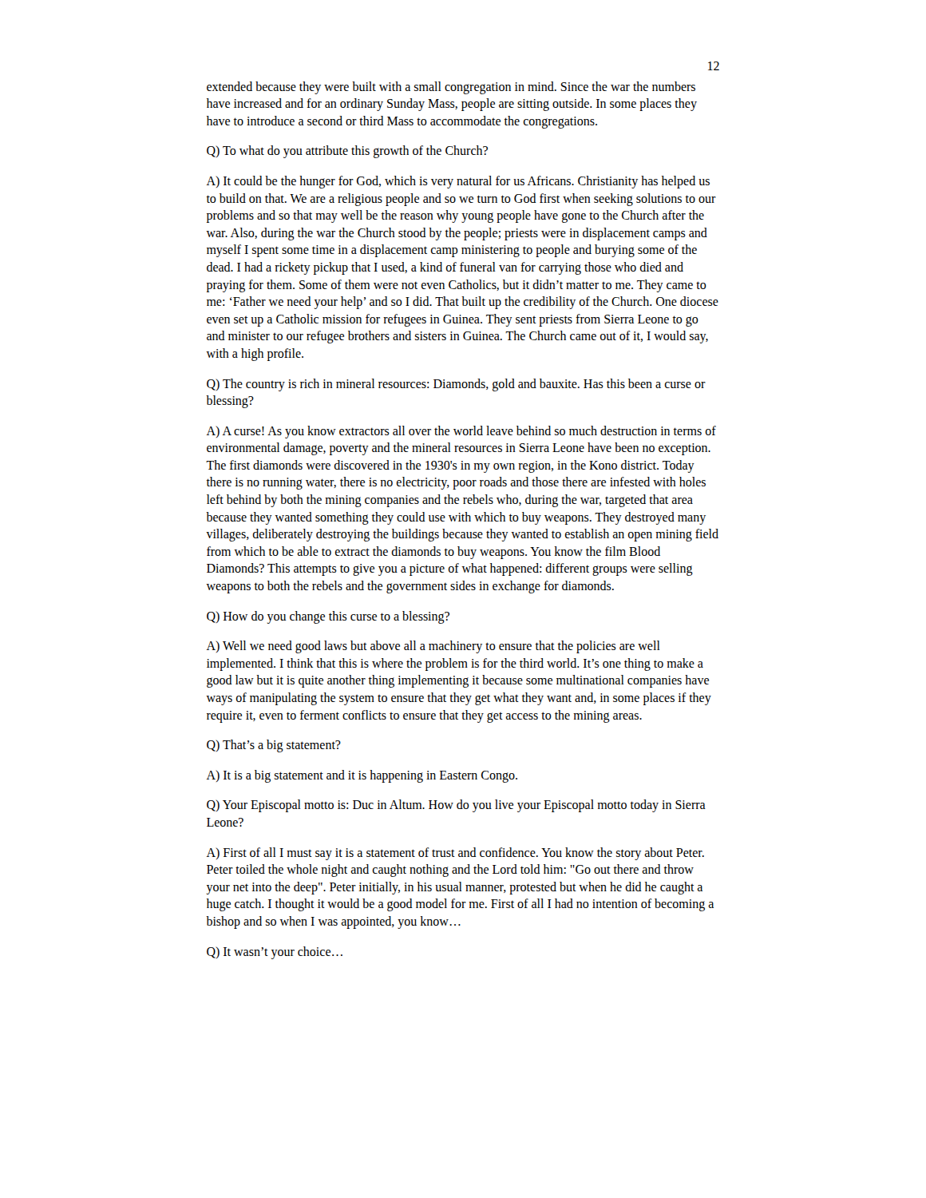12
extended because they were built with a small congregation in mind. Since the war the numbers have increased and for an ordinary Sunday Mass, people are sitting outside. In some places they have to introduce a second or third Mass to accommodate the congregations.
Q) To what do you attribute this growth of the Church?
A) It could be the hunger for God, which is very natural for us Africans. Christianity has helped us to build on that. We are a religious people and so we turn to God first when seeking solutions to our problems and so that may well be the reason why young people have gone to the Church after the war. Also, during the war the Church stood by the people; priests were in displacement camps and myself I spent some time in a displacement camp ministering to people and burying some of the dead. I had a rickety pickup that I used, a kind of funeral van for carrying those who died and praying for them. Some of them were not even Catholics, but it didn’t matter to me. They came to me: ‘Father we need your help’ and so I did. That built up the credibility of the Church. One diocese even set up a Catholic mission for refugees in Guinea. They sent priests from Sierra Leone to go and minister to our refugee brothers and sisters in Guinea. The Church came out of it, I would say, with a high profile.
Q) The country is rich in mineral resources: Diamonds, gold and bauxite. Has this been a curse or blessing?
A) A curse! As you know extractors all over the world leave behind so much destruction in terms of environmental damage, poverty and the mineral resources in Sierra Leone have been no exception. The first diamonds were discovered in the 1930's in my own region, in the Kono district. Today there is no running water, there is no electricity, poor roads and those there are infested with holes left behind by both the mining companies and the rebels who, during the war, targeted that area because they wanted something they could use with which to buy weapons. They destroyed many villages, deliberately destroying the buildings because they wanted to establish an open mining field from which to be able to extract the diamonds to buy weapons. You know the film Blood Diamonds? This attempts to give you a picture of what happened: different groups were selling weapons to both the rebels and the government sides in exchange for diamonds.
Q) How do you change this curse to a blessing?
A) Well we need good laws but above all a machinery to ensure that the policies are well implemented. I think that this is where the problem is for the third world. It’s one thing to make a good law but it is quite another thing implementing it because some multinational companies have ways of manipulating the system to ensure that they get what they want and, in some places if they require it, even to ferment conflicts to ensure that they get access to the mining areas.
Q) That’s a big statement?
A) It is a big statement and it is happening in Eastern Congo.
Q) Your Episcopal motto is: Duc in Altum. How do you live your Episcopal motto today in Sierra Leone?
A) First of all I must say it is a statement of trust and confidence. You know the story about Peter. Peter toiled the whole night and caught nothing and the Lord told him: "Go out there and throw your net into the deep". Peter initially, in his usual manner, protested but when he did he caught a huge catch. I thought it would be a good model for me. First of all I had no intention of becoming a bishop and so when I was appointed, you know…
Q) It wasn’t your choice…